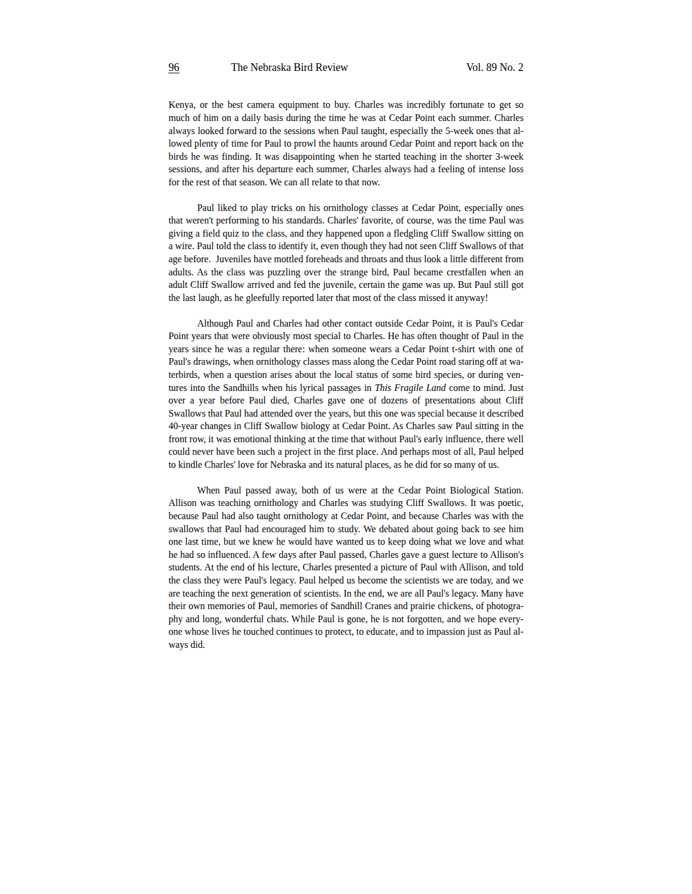96 The Nebraska Bird Review Vol. 89 No. 2
Kenya, or the best camera equipment to buy. Charles was incredibly fortunate to get so much of him on a daily basis during the time he was at Cedar Point each summer. Charles always looked forward to the sessions when Paul taught, especially the 5-week ones that allowed plenty of time for Paul to prowl the haunts around Cedar Point and report back on the birds he was finding. It was disappointing when he started teaching in the shorter 3-week sessions, and after his departure each summer, Charles always had a feeling of intense loss for the rest of that season. We can all relate to that now.
Paul liked to play tricks on his ornithology classes at Cedar Point, especially ones that weren't performing to his standards. Charles' favorite, of course, was the time Paul was giving a field quiz to the class, and they happened upon a fledgling Cliff Swallow sitting on a wire. Paul told the class to identify it, even though they had not seen Cliff Swallows of that age before. Juveniles have mottled foreheads and throats and thus look a little different from adults. As the class was puzzling over the strange bird, Paul became crestfallen when an adult Cliff Swallow arrived and fed the juvenile, certain the game was up. But Paul still got the last laugh, as he gleefully reported later that most of the class missed it anyway!
Although Paul and Charles had other contact outside Cedar Point, it is Paul's Cedar Point years that were obviously most special to Charles. He has often thought of Paul in the years since he was a regular there: when someone wears a Cedar Point t-shirt with one of Paul's drawings, when ornithology classes mass along the Cedar Point road staring off at waterbirds, when a question arises about the local status of some bird species, or during ventures into the Sandhills when his lyrical passages in This Fragile Land come to mind. Just over a year before Paul died, Charles gave one of dozens of presentations about Cliff Swallows that Paul had attended over the years, but this one was special because it described 40-year changes in Cliff Swallow biology at Cedar Point. As Charles saw Paul sitting in the front row, it was emotional thinking at the time that without Paul's early influence, there well could never have been such a project in the first place. And perhaps most of all, Paul helped to kindle Charles' love for Nebraska and its natural places, as he did for so many of us.
When Paul passed away, both of us were at the Cedar Point Biological Station. Allison was teaching ornithology and Charles was studying Cliff Swallows. It was poetic, because Paul had also taught ornithology at Cedar Point, and because Charles was with the swallows that Paul had encouraged him to study. We debated about going back to see him one last time, but we knew he would have wanted us to keep doing what we love and what he had so influenced. A few days after Paul passed, Charles gave a guest lecture to Allison's students. At the end of his lecture, Charles presented a picture of Paul with Allison, and told the class they were Paul's legacy. Paul helped us become the scientists we are today, and we are teaching the next generation of scientists. In the end, we are all Paul's legacy. Many have their own memories of Paul, memories of Sandhill Cranes and prairie chickens, of photography and long, wonderful chats. While Paul is gone, he is not forgotten, and we hope everyone whose lives he touched continues to protect, to educate, and to impassion just as Paul always did.